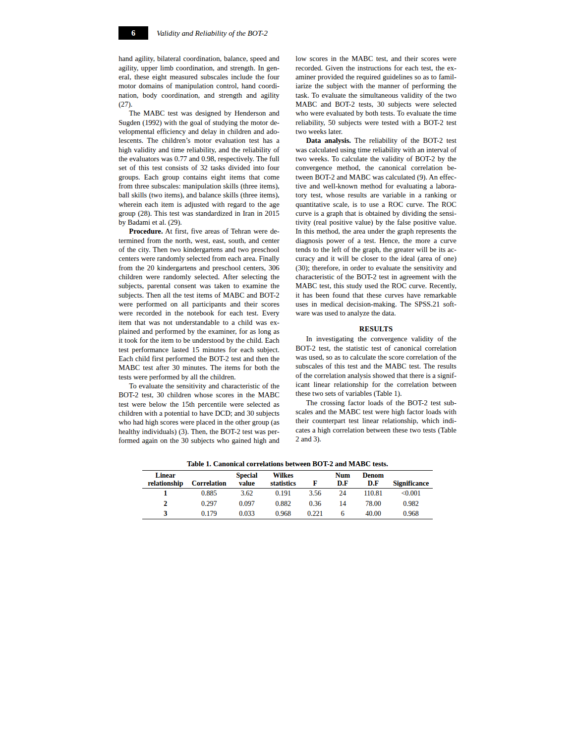6
Validity and Reliability of the BOT-2
hand agility, bilateral coordination, balance, speed and agility, upper limb coordination, and strength. In general, these eight measured subscales include the four motor domains of manipulation control, hand coordination, body coordination, and strength and agility (27).
The MABC test was designed by Henderson and Sugden (1992) with the goal of studying the motor developmental efficiency and delay in children and adolescents. The children’s motor evaluation test has a high validity and time reliability, and the reliability of the evaluators was 0.77 and 0.98, respectively. The full set of this test consists of 32 tasks divided into four groups. Each group contains eight items that come from three subscales: manipulation skills (three items), ball skills (two items), and balance skills (three items), wherein each item is adjusted with regard to the age group (28). This test was standardized in Iran in 2015 by Badami et al. (29).
Procedure. At first, five areas of Tehran were determined from the north, west, east, south, and center of the city. Then two kindergartens and two preschool centers were randomly selected from each area. Finally from the 20 kindergartens and preschool centers, 306 children were randomly selected. After selecting the subjects, parental consent was taken to examine the subjects. Then all the test items of MABC and BOT-2 were performed on all participants and their scores were recorded in the notebook for each test. Every item that was not understandable to a child was explained and performed by the examiner, for as long as it took for the item to be understood by the child. Each test performance lasted 15 minutes for each subject. Each child first performed the BOT-2 test and then the MABC test after 30 minutes. The items for both the tests were performed by all the children.
To evaluate the sensitivity and characteristic of the BOT-2 test, 30 children whose scores in the MABC test were below the 15th percentile were selected as children with a potential to have DCD; and 30 subjects who had high scores were placed in the other group (as healthy individuals) (3). Then, the BOT-2 test was performed again on the 30 subjects who gained high and low scores in the MABC test, and their scores were recorded. Given the instructions for each test, the examiner provided the required guidelines so as to familiarize the subject with the manner of performing the task. To evaluate the simultaneous validity of the two MABC and BOT-2 tests, 30 subjects were selected who were evaluated by both tests. To evaluate the time reliability, 50 subjects were tested with a BOT-2 test two weeks later.
Data analysis. The reliability of the BOT-2 test was calculated using time reliability with an interval of two weeks. To calculate the validity of BOT-2 by the convergence method, the canonical correlation between BOT-2 and MABC was calculated (9). An effective and well-known method for evaluating a laboratory test, whose results are variable in a ranking or quantitative scale, is to use a ROC curve. The ROC curve is a graph that is obtained by dividing the sensitivity (real positive value) by the false positive value. In this method, the area under the graph represents the diagnosis power of a test. Hence, the more a curve tends to the left of the graph, the greater will be its accuracy and it will be closer to the ideal (area of one) (30); therefore, in order to evaluate the sensitivity and characteristic of the BOT-2 test in agreement with the MABC test, this study used the ROC curve. Recently, it has been found that these curves have remarkable uses in medical decision-making. The SPSS.21 software was used to analyze the data.
RESULTS
In investigating the convergence validity of the BOT-2 test, the statistic test of canonical correlation was used, so as to calculate the score correlation of the subscales of this test and the MABC test. The results of the correlation analysis showed that there is a significant linear relationship for the correlation between these two sets of variables (Table 1).
The crossing factor loads of the BOT-2 test subscales and the MABC test were high factor loads with their counterpart test linear relationship, which indicates a high correlation between these two tests (Table 2 and 3).
Table 1. Canonical correlations between BOT-2 and MABC tests.
| Linear relationship | Correlation | Special value | Wilkes statistics | F | Num D.F | Denom D.F | Significance |
| --- | --- | --- | --- | --- | --- | --- | --- |
| 1 | 0.885 | 3.62 | 0.191 | 3.56 | 24 | 110.81 | <0.001 |
| 2 | 0.297 | 0.097 | 0.882 | 0.36 | 14 | 78.00 | 0.982 |
| 3 | 0.179 | 0.033 | 0.968 | 0.221 | 6 | 40.00 | 0.968 |